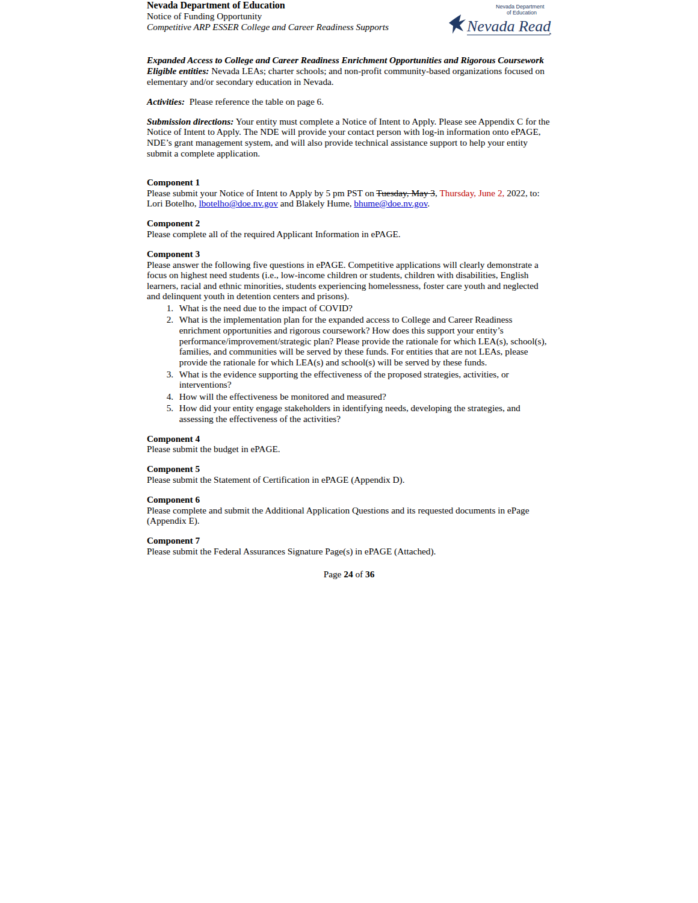Nevada Department of Education
Notice of Funding Opportunity
Competitive ARP ESSER College and Career Readiness Supports
Nevada Department of Education Nevada Ready!
Expanded Access to College and Career Readiness Enrichment Opportunities and Rigorous Coursework
Eligible entities: Nevada LEAs; charter schools; and non-profit community-based organizations focused on elementary and/or secondary education in Nevada.
Activities: Please reference the table on page 6.
Submission directions: Your entity must complete a Notice of Intent to Apply. Please see Appendix C for the Notice of Intent to Apply. The NDE will provide your contact person with log-in information onto ePAGE, NDE’s grant management system, and will also provide technical assistance support to help your entity submit a complete application.
Component 1
Please submit your Notice of Intent to Apply by 5 pm PST on Tuesday, May 3, Thursday, June 2, 2022, to: Lori Botelho, lbotelho@doe.nv.gov and Blakely Hume, bhume@doe.nv.gov.
Component 2
Please complete all of the required Applicant Information in ePAGE.
Component 3
Please answer the following five questions in ePAGE. Competitive applications will clearly demonstrate a focus on highest need students (i.e., low-income children or students, children with disabilities, English learners, racial and ethnic minorities, students experiencing homelessness, foster care youth and neglected and delinquent youth in detention centers and prisons).
What is the need due to the impact of COVID?
What is the implementation plan for the expanded access to College and Career Readiness enrichment opportunities and rigorous coursework? How does this support your entity’s performance/improvement/strategic plan? Please provide the rationale for which LEA(s), school(s), families, and communities will be served by these funds. For entities that are not LEAs, please provide the rationale for which LEA(s) and school(s) will be served by these funds.
What is the evidence supporting the effectiveness of the proposed strategies, activities, or interventions?
How will the effectiveness be monitored and measured?
How did your entity engage stakeholders in identifying needs, developing the strategies, and assessing the effectiveness of the activities?
Component 4
Please submit the budget in ePAGE.
Component 5
Please submit the Statement of Certification in ePAGE (Appendix D).
Component 6
Please complete and submit the Additional Application Questions and its requested documents in ePage (Appendix E).
Component 7
Please submit the Federal Assurances Signature Page(s) in ePAGE (Attached).
Page 24 of 36